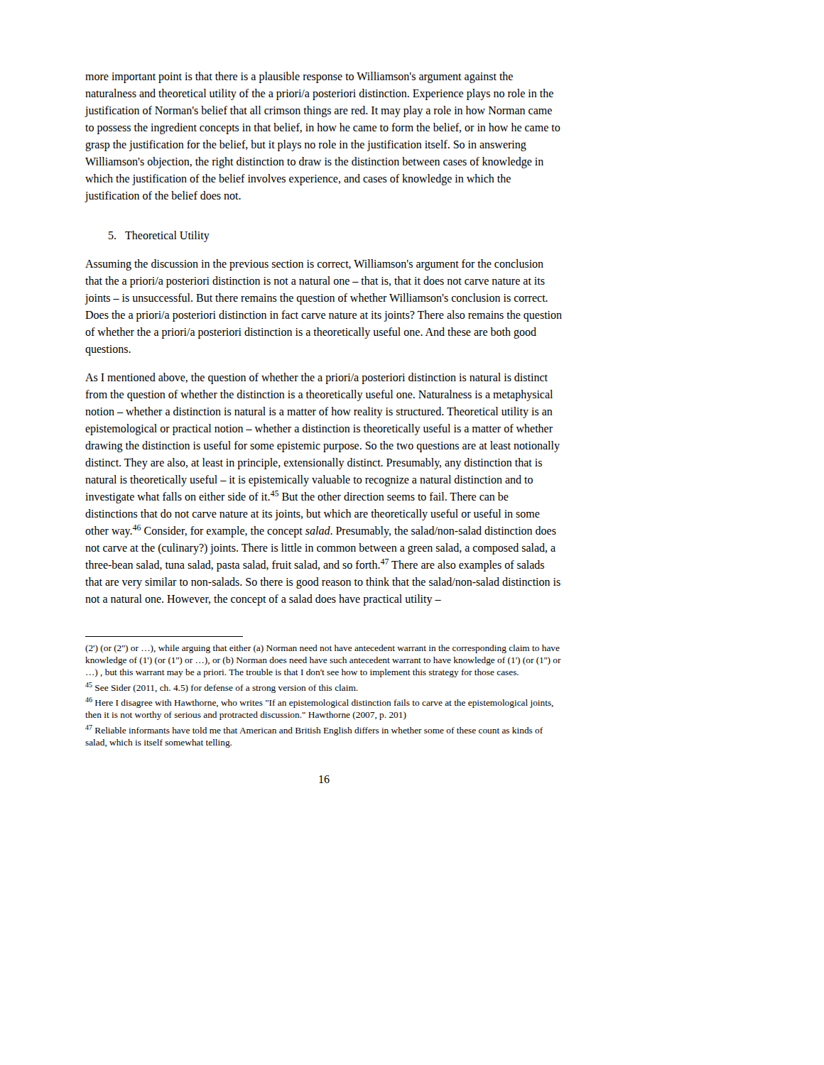more important point is that there is a plausible response to Williamson's argument against the naturalness and theoretical utility of the a priori/a posteriori distinction. Experience plays no role in the justification of Norman's belief that all crimson things are red. It may play a role in how Norman came to possess the ingredient concepts in that belief, in how he came to form the belief, or in how he came to grasp the justification for the belief, but it plays no role in the justification itself. So in answering Williamson's objection, the right distinction to draw is the distinction between cases of knowledge in which the justification of the belief involves experience, and cases of knowledge in which the justification of the belief does not.
5. Theoretical Utility
Assuming the discussion in the previous section is correct, Williamson's argument for the conclusion that the a priori/a posteriori distinction is not a natural one – that is, that it does not carve nature at its joints – is unsuccessful. But there remains the question of whether Williamson's conclusion is correct. Does the a priori/a posteriori distinction in fact carve nature at its joints? There also remains the question of whether the a priori/a posteriori distinction is a theoretically useful one. And these are both good questions.
As I mentioned above, the question of whether the a priori/a posteriori distinction is natural is distinct from the question of whether the distinction is a theoretically useful one. Naturalness is a metaphysical notion – whether a distinction is natural is a matter of how reality is structured. Theoretical utility is an epistemological or practical notion – whether a distinction is theoretically useful is a matter of whether drawing the distinction is useful for some epistemic purpose. So the two questions are at least notionally distinct. They are also, at least in principle, extensionally distinct. Presumably, any distinction that is natural is theoretically useful – it is epistemically valuable to recognize a natural distinction and to investigate what falls on either side of it.45 But the other direction seems to fail. There can be distinctions that do not carve nature at its joints, but which are theoretically useful or useful in some other way.46 Consider, for example, the concept salad. Presumably, the salad/non-salad distinction does not carve at the (culinary?) joints. There is little in common between a green salad, a composed salad, a three-bean salad, tuna salad, pasta salad, fruit salad, and so forth.47 There are also examples of salads that are very similar to non-salads. So there is good reason to think that the salad/non-salad distinction is not a natural one. However, the concept of a salad does have practical utility –
(2') (or (2'') or …), while arguing that either (a) Norman need not have antecedent warrant in the corresponding claim to have knowledge of (1') (or (1'') or …), or (b) Norman does need have such antecedent warrant to have knowledge of (1') (or (1'') or …) , but this warrant may be a priori. The trouble is that I don't see how to implement this strategy for those cases.
45 See Sider (2011, ch. 4.5) for defense of a strong version of this claim.
46 Here I disagree with Hawthorne, who writes "If an epistemological distinction fails to carve at the epistemological joints, then it is not worthy of serious and protracted discussion." Hawthorne (2007, p. 201)
47 Reliable informants have told me that American and British English differs in whether some of these count as kinds of salad, which is itself somewhat telling.
16